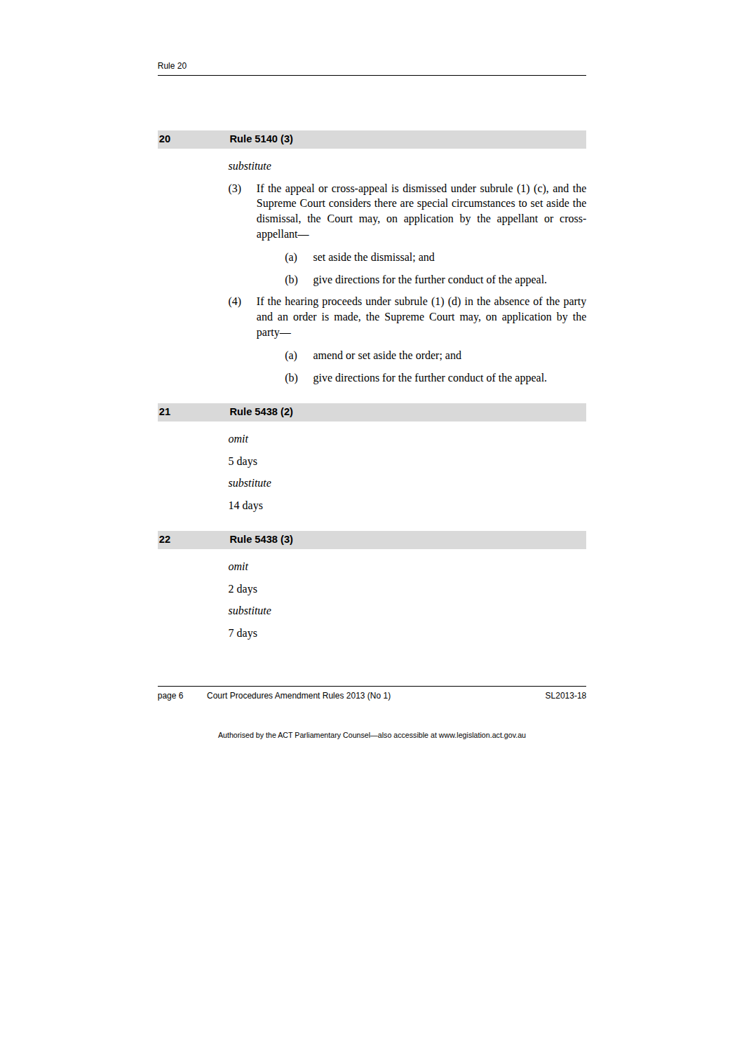Rule 20
20 Rule 5140 (3)
substitute
(3) If the appeal or cross-appeal is dismissed under subrule (1) (c), and the Supreme Court considers there are special circumstances to set aside the dismissal, the Court may, on application by the appellant or cross-appellant—
(a) set aside the dismissal; and
(b) give directions for the further conduct of the appeal.
(4) If the hearing proceeds under subrule (1) (d) in the absence of the party and an order is made, the Supreme Court may, on application by the party—
(a) amend or set aside the order; and
(b) give directions for the further conduct of the appeal.
21 Rule 5438 (2)
omit
5 days
substitute
14 days
22 Rule 5438 (3)
omit
2 days
substitute
7 days
page 6 Court Procedures Amendment Rules 2013 (No 1) SL2013-18
Authorised by the ACT Parliamentary Counsel—also accessible at www.legislation.act.gov.au